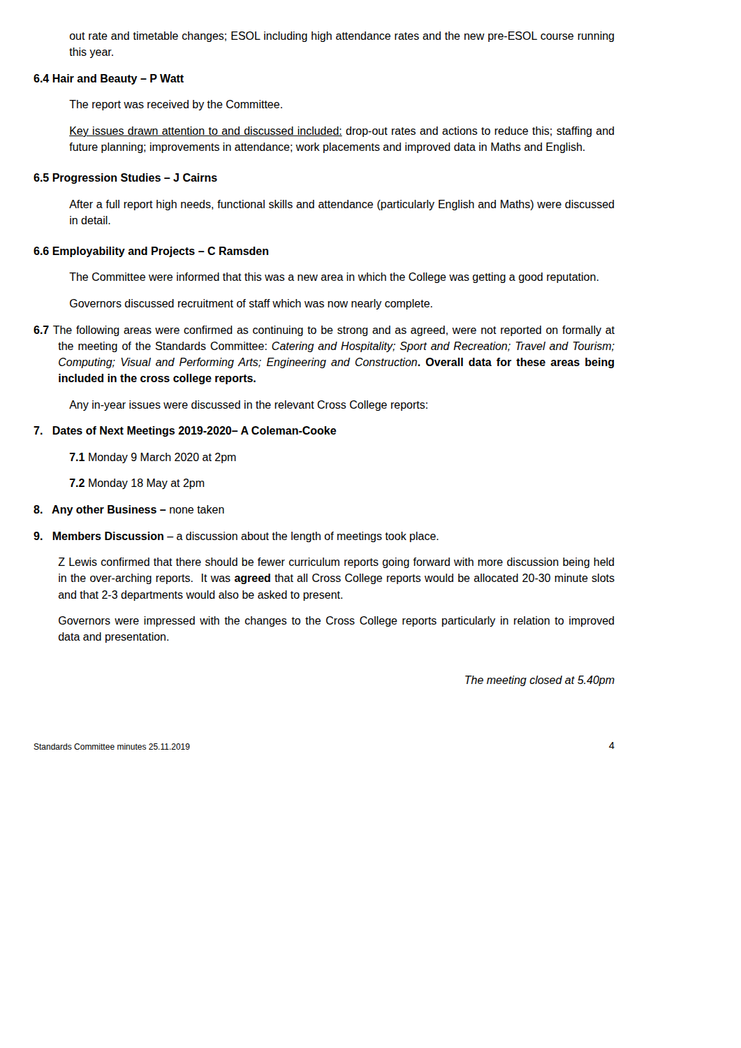out rate and timetable changes; ESOL including high attendance rates and the new pre-ESOL course running this year.
6.4 Hair and Beauty – P Watt
The report was received by the Committee.
Key issues drawn attention to and discussed included: drop-out rates and actions to reduce this; staffing and future planning; improvements in attendance; work placements and improved data in Maths and English.
6.5 Progression Studies – J Cairns
After a full report high needs, functional skills and attendance (particularly English and Maths) were discussed in detail.
6.6 Employability and Projects – C Ramsden
The Committee were informed that this was a new area in which the College was getting a good reputation.
Governors discussed recruitment of staff which was now nearly complete.
6.7 The following areas were confirmed as continuing to be strong and as agreed, were not reported on formally at the meeting of the Standards Committee: Catering and Hospitality; Sport and Recreation; Travel and Tourism; Computing; Visual and Performing Arts; Engineering and Construction. Overall data for these areas being included in the cross college reports.
Any in-year issues were discussed in the relevant Cross College reports:
7. Dates of Next Meetings 2019-2020– A Coleman-Cooke
7.1 Monday 9 March 2020 at 2pm
7.2 Monday 18 May at 2pm
8. Any other Business – none taken
9. Members Discussion – a discussion about the length of meetings took place.
Z Lewis confirmed that there should be fewer curriculum reports going forward with more discussion being held in the over-arching reports. It was agreed that all Cross College reports would be allocated 20-30 minute slots and that 2-3 departments would also be asked to present.
Governors were impressed with the changes to the Cross College reports particularly in relation to improved data and presentation.
The meeting closed at 5.40pm
Standards Committee minutes 25.11.2019
4